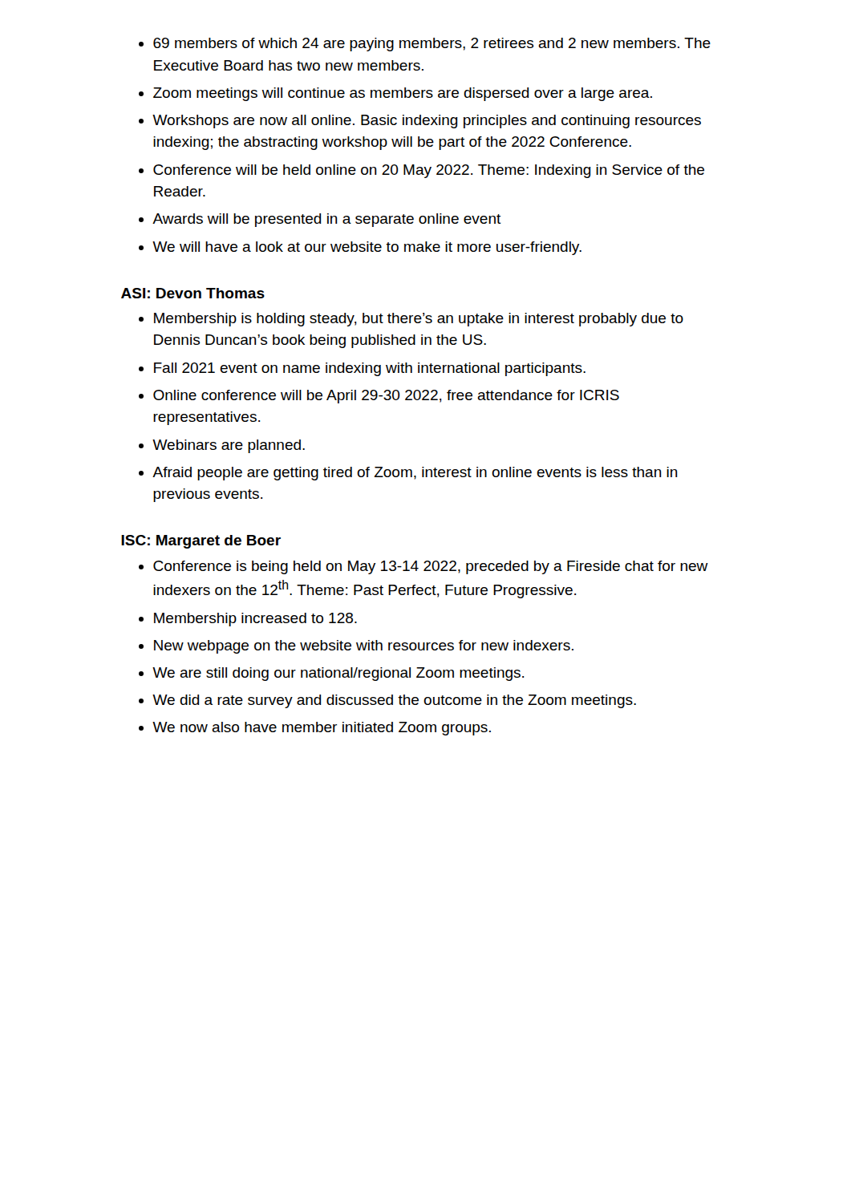69 members of which 24 are paying members, 2 retirees and 2 new members. The Executive Board has two new members.
Zoom meetings will continue as members are dispersed over a large area.
Workshops are now all online. Basic indexing principles and continuing resources indexing; the abstracting workshop will be part of the 2022 Conference.
Conference will be held online on 20 May 2022. Theme: Indexing in Service of the Reader.
Awards will be presented in a separate online event
We will have a look at our website to make it more user-friendly.
ASI: Devon Thomas
Membership is holding steady, but there’s an uptake in interest probably due to Dennis Duncan’s book being published in the US.
Fall 2021 event on name indexing with international participants.
Online conference will be April 29-30 2022, free attendance for ICRIS representatives.
Webinars are planned.
Afraid people are getting tired of Zoom, interest in online events is less than in previous events.
ISC: Margaret de Boer
Conference is being held on May 13-14 2022, preceded by a Fireside chat for new indexers on the 12th. Theme: Past Perfect, Future Progressive.
Membership increased to 128.
New webpage on the website with resources for new indexers.
We are still doing our national/regional Zoom meetings.
We did a rate survey and discussed the outcome in the Zoom meetings.
We now also have member initiated Zoom groups.